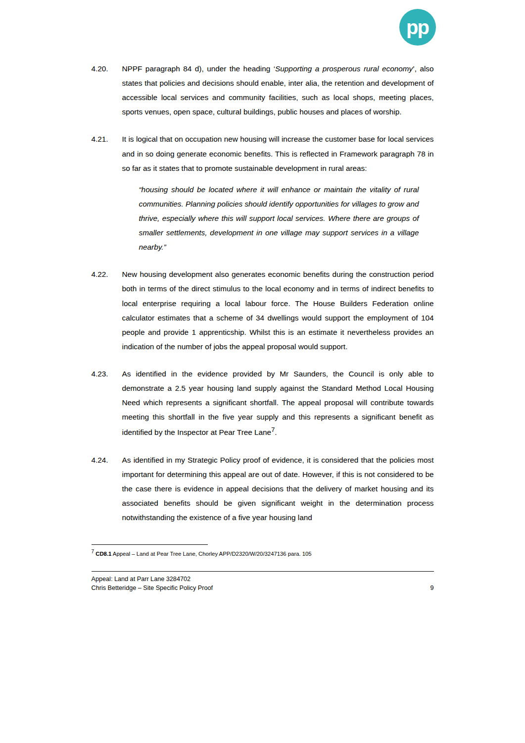pp
4.20.
NPPF paragraph 84 d), under the heading ‘Supporting a prosperous rural economy’, also states that policies and decisions should enable, inter alia, the retention and development of accessible local services and community facilities, such as local shops, meeting places, sports venues, open space, cultural buildings, public houses and places of worship.
4.21.
It is logical that on occupation new housing will increase the customer base for local services and in so doing generate economic benefits. This is reflected in Framework paragraph 78 in so far as it states that to promote sustainable development in rural areas:
“housing should be located where it will enhance or maintain the vitality of rural communities. Planning policies should identify opportunities for villages to grow and thrive, especially where this will support local services. Where there are groups of smaller settlements, development in one village may support services in a village nearby.”
4.22.
New housing development also generates economic benefits during the construction period both in terms of the direct stimulus to the local economy and in terms of indirect benefits to local enterprise requiring a local labour force. The House Builders Federation online calculator estimates that a scheme of 34 dwellings would support the employment of 104 people and provide 1 apprenticship. Whilst this is an estimate it nevertheless provides an indication of the number of jobs the appeal proposal would support.
4.23.
As identified in the evidence provided by Mr Saunders, the Council is only able to demonstrate a 2.5 year housing land supply against the Standard Method Local Housing Need which represents a significant shortfall. The appeal proposal will contribute towards meeting this shortfall in the five year supply and this represents a significant benefit as identified by the Inspector at Pear Tree Lane7.
4.24.
As identified in my Strategic Policy proof of evidence, it is considered that the policies most important for determining this appeal are out of date. However, if this is not considered to be the case there is evidence in appeal decisions that the delivery of market housing and its associated benefits should be given significant weight in the determination process notwithstanding the existence of a five year housing land
7 CD8.1 Appeal – Land at Pear Tree Lane, Chorley APP/D2320/W/20/3247136 para. 105
Appeal: Land at Parr Lane 3284702
Chris Betteridge – Site Specific Policy Proof
9